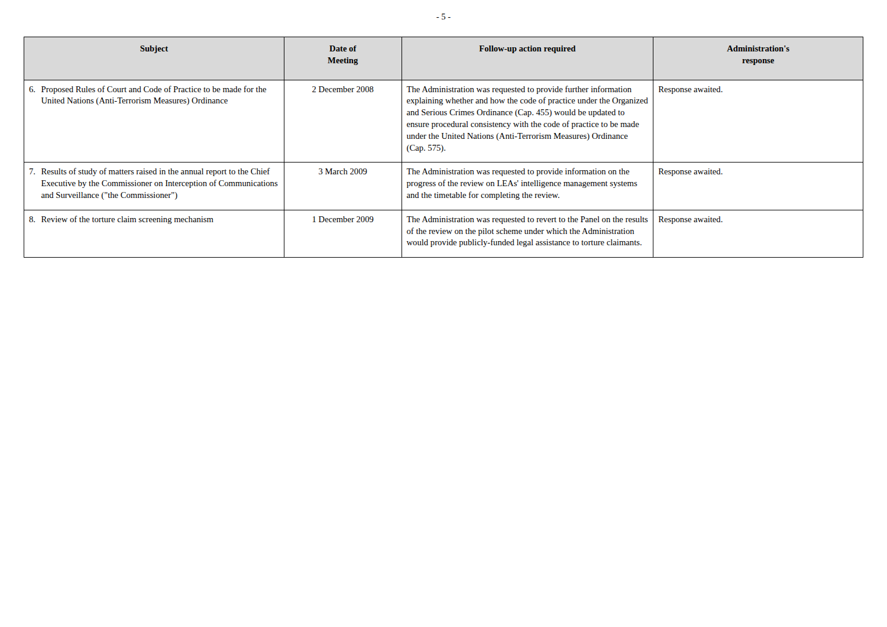- 5 -
| Subject | Date of Meeting | Follow-up action required | Administration's response |
| --- | --- | --- | --- |
| 6. Proposed Rules of Court and Code of Practice to be made for the United Nations (Anti-Terrorism Measures) Ordinance | 2 December 2008 | The Administration was requested to provide further information explaining whether and how the code of practice under the Organized and Serious Crimes Ordinance (Cap. 455) would be updated to ensure procedural consistency with the code of practice to be made under the United Nations (Anti-Terrorism Measures) Ordinance (Cap. 575). | Response awaited. |
| 7. Results of study of matters raised in the annual report to the Chief Executive by the Commissioner on Interception of Communications and Surveillance ("the Commissioner") | 3 March 2009 | The Administration was requested to provide information on the progress of the review on LEAs' intelligence management systems and the timetable for completing the review. | Response awaited. |
| 8. Review of the torture claim screening mechanism | 1 December 2009 | The Administration was requested to revert to the Panel on the results of the review on the pilot scheme under which the Administration would provide publicly-funded legal assistance to torture claimants. | Response awaited. |